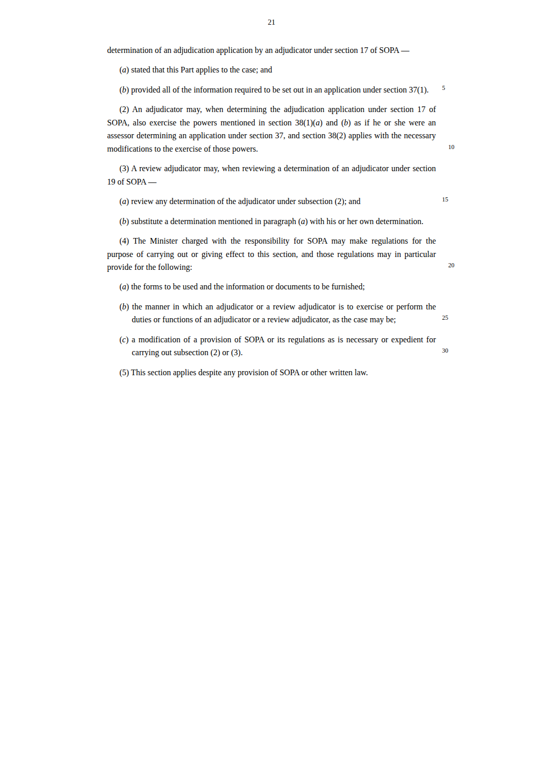21
determination of an adjudication application by an adjudicator under section 17 of SOPA —
(a) stated that this Part applies to the case; and
(b) provided all of the information required to be set out in an application under section 37(1).5
(2) An adjudicator may, when determining the adjudication application under section 17 of SOPA, also exercise the powers mentioned in section 38(1)(a) and (b) as if he or she were an assessor determining an application under section 37, and section 38(2) applies with the necessary modifications to the exercise of those powers.10
(3) A review adjudicator may, when reviewing a determination of an adjudicator under section 19 of SOPA —
(a) review any determination of the adjudicator under subsection (2); and15
(b) substitute a determination mentioned in paragraph (a) with his or her own determination.
(4) The Minister charged with the responsibility for SOPA may make regulations for the purpose of carrying out or giving effect to this section, and those regulations may in particular provide for the following:20
(a) the forms to be used and the information or documents to be furnished;
(b) the manner in which an adjudicator or a review adjudicator is to exercise or perform the duties or functions of an adjudicator or a review adjudicator, as the case may be;25
(c) a modification of a provision of SOPA or its regulations as is necessary or expedient for carrying out subsection (2) or (3).30
(5) This section applies despite any provision of SOPA or other written law.